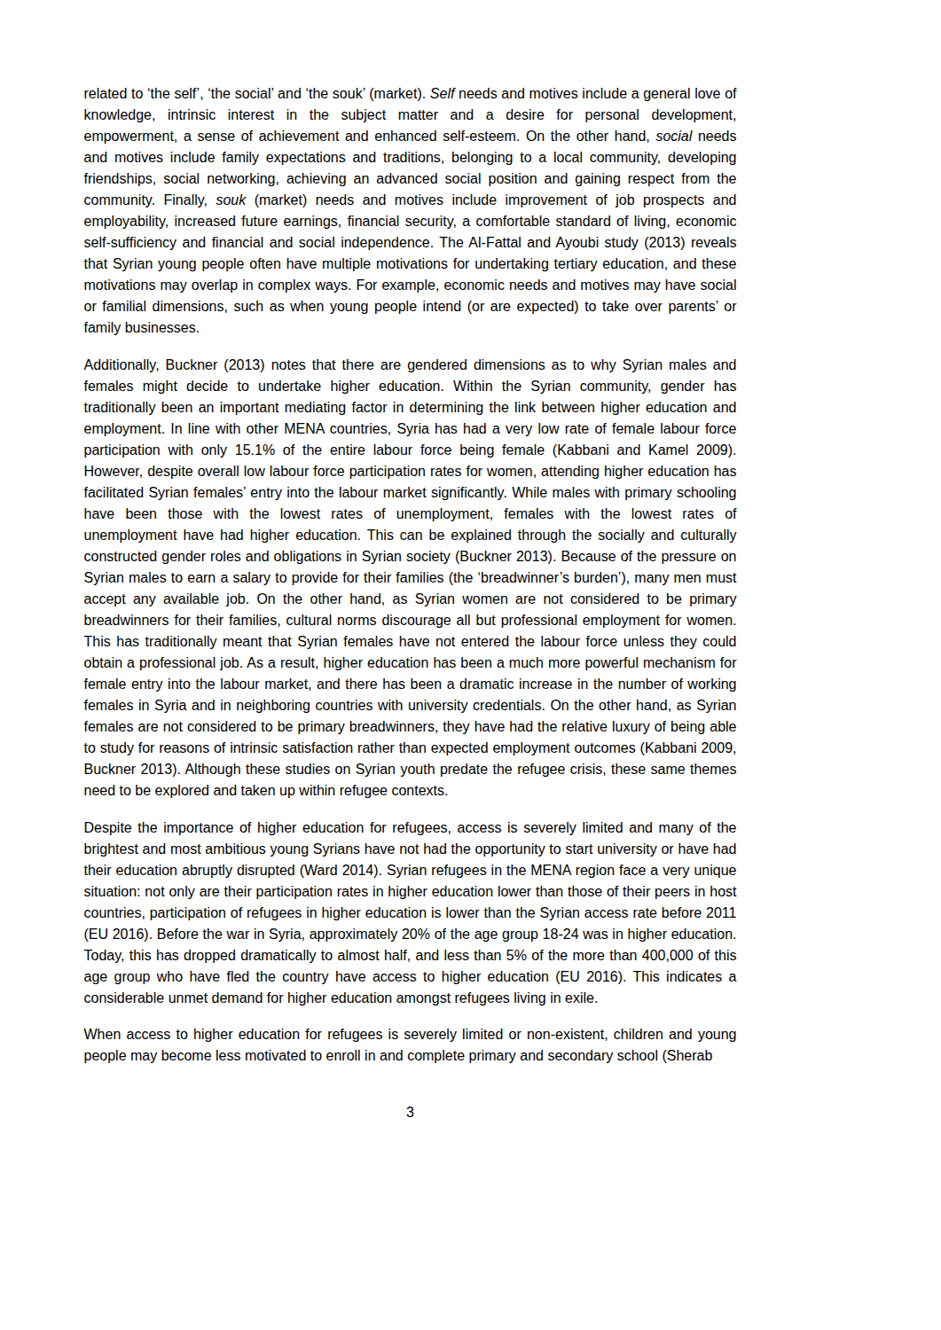related to ‘the self’, ‘the social’ and ‘the souk’ (market). Self needs and motives include a general love of knowledge, intrinsic interest in the subject matter and a desire for personal development, empowerment, a sense of achievement and enhanced self-esteem. On the other hand, social needs and motives include family expectations and traditions, belonging to a local community, developing friendships, social networking, achieving an advanced social position and gaining respect from the community. Finally, souk (market) needs and motives include improvement of job prospects and employability, increased future earnings, financial security, a comfortable standard of living, economic self-sufficiency and financial and social independence. The Al-Fattal and Ayoubi study (2013) reveals that Syrian young people often have multiple motivations for undertaking tertiary education, and these motivations may overlap in complex ways. For example, economic needs and motives may have social or familial dimensions, such as when young people intend (or are expected) to take over parents’ or family businesses.
Additionally, Buckner (2013) notes that there are gendered dimensions as to why Syrian males and females might decide to undertake higher education. Within the Syrian community, gender has traditionally been an important mediating factor in determining the link between higher education and employment. In line with other MENA countries, Syria has had a very low rate of female labour force participation with only 15.1% of the entire labour force being female (Kabbani and Kamel 2009). However, despite overall low labour force participation rates for women, attending higher education has facilitated Syrian females’ entry into the labour market significantly. While males with primary schooling have been those with the lowest rates of unemployment, females with the lowest rates of unemployment have had higher education. This can be explained through the socially and culturally constructed gender roles and obligations in Syrian society (Buckner 2013). Because of the pressure on Syrian males to earn a salary to provide for their families (the ‘breadwinner’s burden’), many men must accept any available job. On the other hand, as Syrian women are not considered to be primary breadwinners for their families, cultural norms discourage all but professional employment for women. This has traditionally meant that Syrian females have not entered the labour force unless they could obtain a professional job. As a result, higher education has been a much more powerful mechanism for female entry into the labour market, and there has been a dramatic increase in the number of working females in Syria and in neighboring countries with university credentials. On the other hand, as Syrian females are not considered to be primary breadwinners, they have had the relative luxury of being able to study for reasons of intrinsic satisfaction rather than expected employment outcomes (Kabbani 2009, Buckner 2013). Although these studies on Syrian youth predate the refugee crisis, these same themes need to be explored and taken up within refugee contexts.
Despite the importance of higher education for refugees, access is severely limited and many of the brightest and most ambitious young Syrians have not had the opportunity to start university or have had their education abruptly disrupted (Ward 2014). Syrian refugees in the MENA region face a very unique situation: not only are their participation rates in higher education lower than those of their peers in host countries, participation of refugees in higher education is lower than the Syrian access rate before 2011 (EU 2016). Before the war in Syria, approximately 20% of the age group 18-24 was in higher education. Today, this has dropped dramatically to almost half, and less than 5% of the more than 400,000 of this age group who have fled the country have access to higher education (EU 2016). This indicates a considerable unmet demand for higher education amongst refugees living in exile.
When access to higher education for refugees is severely limited or non-existent, children and young people may become less motivated to enroll in and complete primary and secondary school (Sherab
3